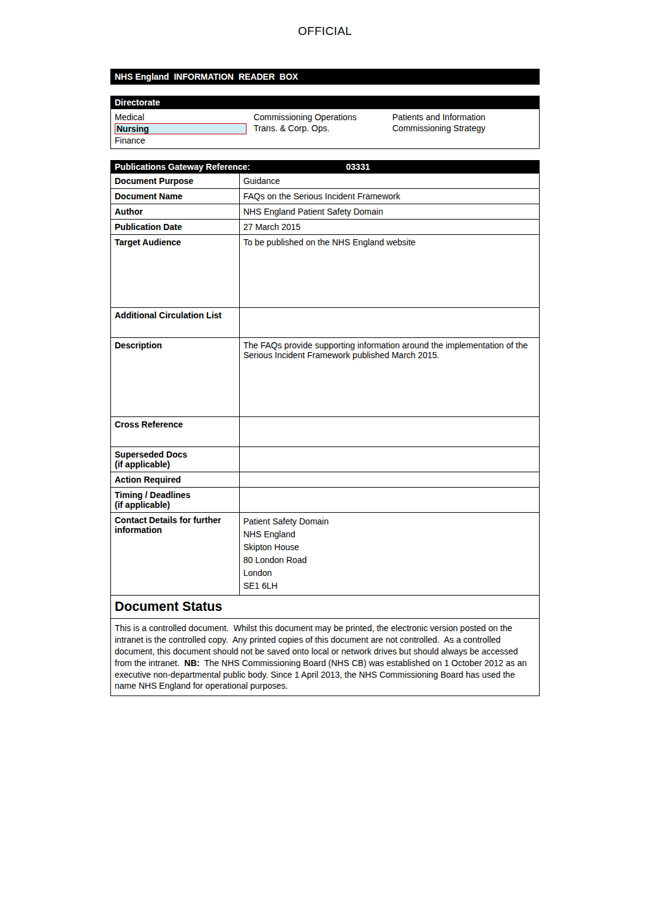OFFICIAL
| NHS England INFORMATION READER BOX |
| Directorate |
| / Medical / Commissioning Operations / Patients and Information / / Nursing / Trans. & Corp. Ops. / Commissioning Strategy / / Finance / / / |
| / Publications Gateway Reference: / 03331 / |
| Document Purpose | Guidance |
| Document Name | FAQs on the Serious Incident Framework |
| Author | NHS England Patient Safety Domain |
| Publication Date | 27 March 2015 |
| Target Audience | To be published on the NHS England website |
| Additional Circulation List | |
| Description | The FAQs provide supporting information around the implementation of the Serious Incident Framework published March 2015. |
| Cross Reference | |
| Superseded Docs (if applicable) | |
| Action Required | |
| Timing / Deadlines (if applicable) | |
| Contact Details for further information | Patient Safety Domain NHS England Skipton House 80 London Road London SE1 6LH |
| Document Status |
| This is a controlled document. Whilst this document may be printed, the electronic version posted on the intranet is the controlled copy. Any printed copies of this document are not controlled. As a controlled document, this document should not be saved onto local or network drives but should always be accessed from the intranet. NB: The NHS Commissioning Board (NHS CB) was established on 1 October 2012 as an executive non-departmental public body. Since 1 April 2013, the NHS Commissioning Board has used the name NHS England for operational purposes. |